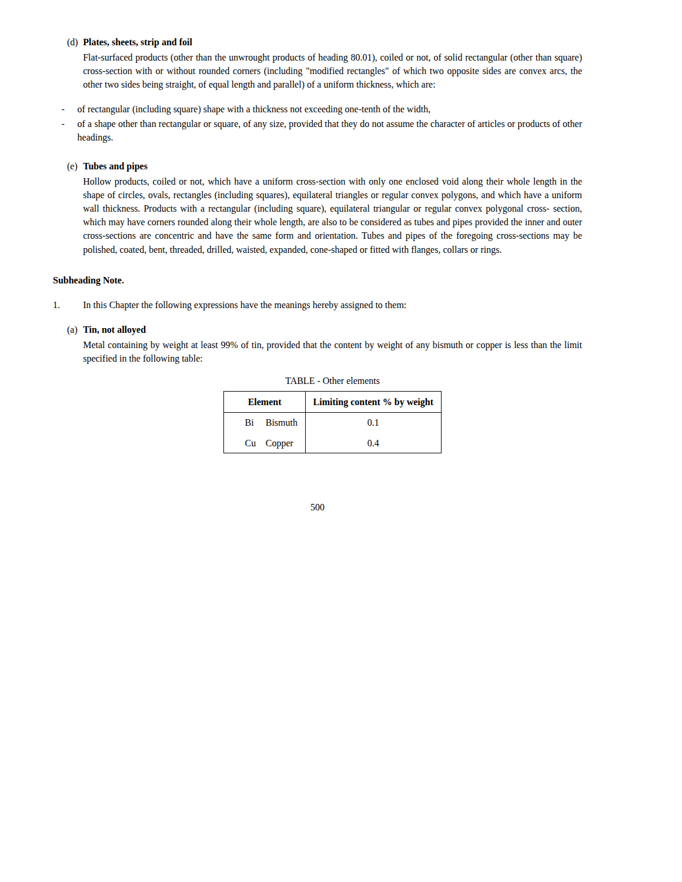(d)
Plates, sheets, strip and foil
Flat-surfaced products (other than the unwrought products of heading 80.01), coiled or not, of solid rectangular (other than square) cross-section with or without rounded corners (including "modified rectangles" of which two opposite sides are convex arcs, the other two sides being straight, of equal length and parallel) of a uniform thickness, which are:
of rectangular (including square) shape with a thickness not exceeding one-tenth of the width,
of a shape other than rectangular or square, of any size, provided that they do not assume the character of articles or products of other headings.
(e)
Tubes and pipes
Hollow products, coiled or not, which have a uniform cross-section with only one enclosed void along their whole length in the shape of circles, ovals, rectangles (including squares), equilateral triangles or regular convex polygons, and which have a uniform wall thickness. Products with a rectangular (including square), equilateral triangular or regular convex polygonal cross- section, which may have corners rounded along their whole length, are also to be considered as tubes and pipes provided the inner and outer cross-sections are concentric and have the same form and orientation. Tubes and pipes of the foregoing cross-sections may be polished, coated, bent, threaded, drilled, waisted, expanded, cone-shaped or fitted with flanges, collars or rings.
Subheading Note.
1.
In this Chapter the following expressions have the meanings hereby assigned to them:
(a)
Tin, not alloyed
Metal containing by weight at least 99% of tin, provided that the content by weight of any bismuth or copper is less than the limit specified in the following table:
TABLE - Other elements
| Element | Limiting content % by weight |
| --- | --- |
| Bi Bismuth | 0.1 |
| Cu Copper | 0.4 |
500